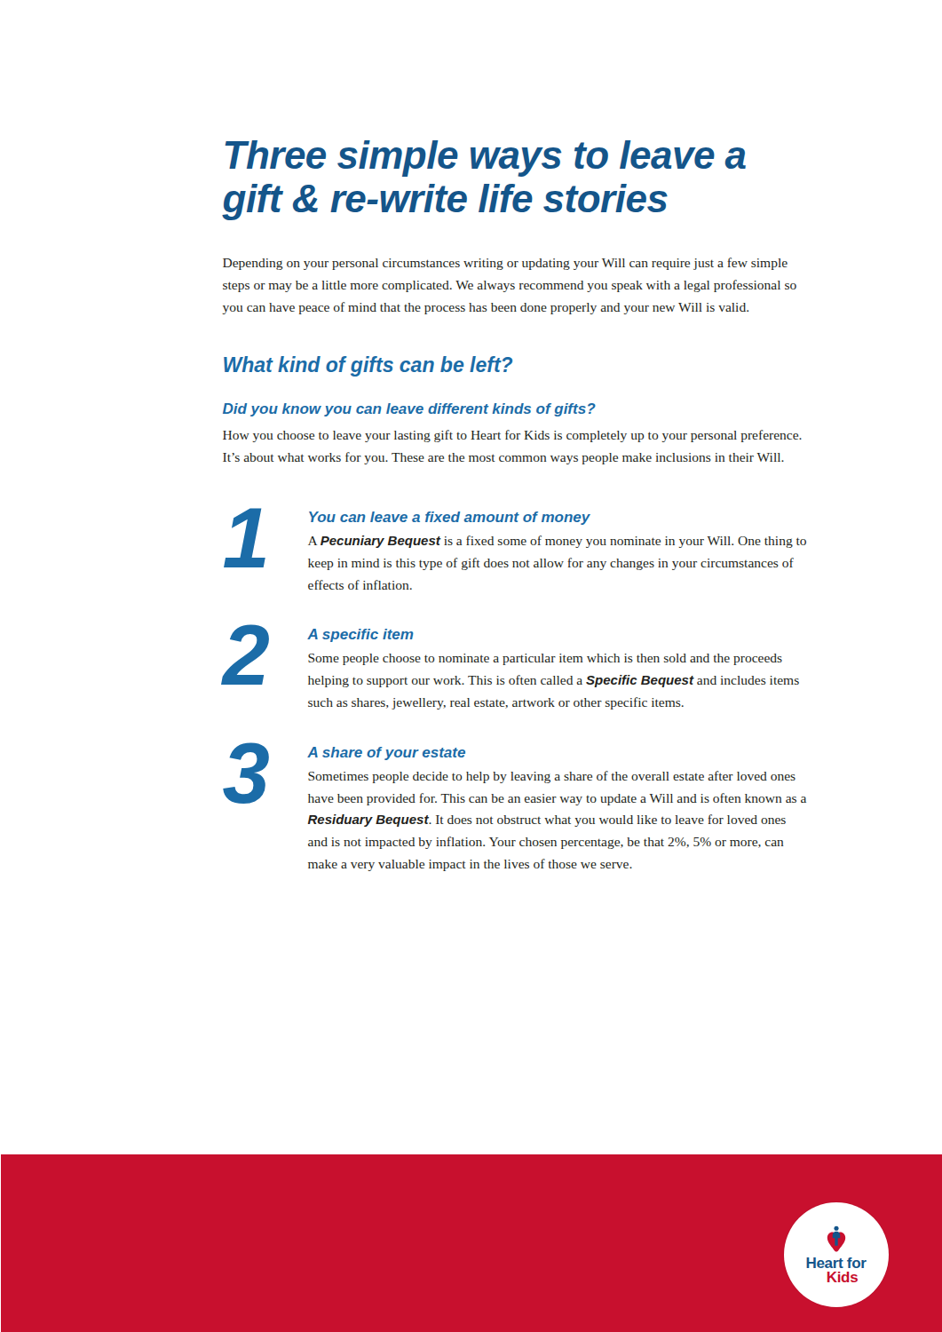Three simple ways to leave a gift & re-write life stories
Depending on your personal circumstances writing or updating your Will can require just a few simple steps or may be a little more complicated. We always recommend you speak with a legal professional so you can have peace of mind that the process has been done properly and your new Will is valid.
What kind of gifts can be left?
Did you know you can leave different kinds of gifts?
How you choose to leave your lasting gift to Heart for Kids is completely up to your personal preference. It’s about what works for you. These are the most common ways people make inclusions in their Will.
1
You can leave a fixed amount of money
A Pecuniary Bequest is a fixed some of money you nominate in your Will. One thing to keep in mind is this type of gift does not allow for any changes in your circumstances of effects of inflation.
2
A specific item
Some people choose to nominate a particular item which is then sold and the proceeds helping to support our work. This is often called a Specific Bequest and includes items such as shares, jewellery, real estate, artwork or other specific items.
3
A share of your estate
Sometimes people decide to help by leaving a share of the overall estate after loved ones have been provided for. This can be an easier way to update a Will and is often known as a Residuary Bequest. It does not obstruct what you would like to leave for loved ones and is not impacted by inflation. Your chosen percentage, be that 2%, 5% or more, can make a very valuable impact in the lives of those we serve.
Heart forKids